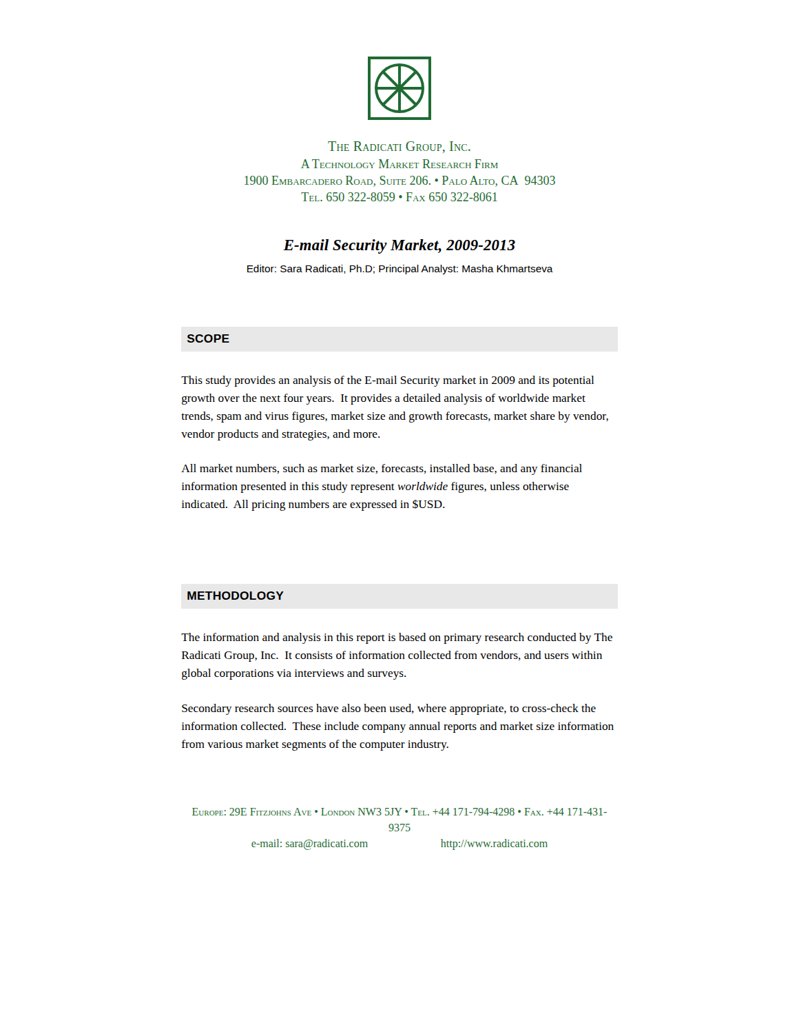The Radicati Group, Inc.
A Technology Market Research Firm
1900 Embarcadero Road, Suite 206. • Palo Alto, CA 94303
Tel. 650 322-8059 • Fax 650 322-8061
E-mail Security Market, 2009-2013
Editor: Sara Radicati, Ph.D; Principal Analyst: Masha Khmartseva
SCOPE
This study provides an analysis of the E-mail Security market in 2009 and its potential growth over the next four years. It provides a detailed analysis of worldwide market trends, spam and virus figures, market size and growth forecasts, market share by vendor, vendor products and strategies, and more.
All market numbers, such as market size, forecasts, installed base, and any financial information presented in this study represent worldwide figures, unless otherwise indicated. All pricing numbers are expressed in $USD.
METHODOLOGY
The information and analysis in this report is based on primary research conducted by The Radicati Group, Inc. It consists of information collected from vendors, and users within global corporations via interviews and surveys.
Secondary research sources have also been used, where appropriate, to cross-check the information collected. These include company annual reports and market size information from various market segments of the computer industry.
Europe: 29E Fitzjohns Ave • London NW3 5JY • Tel. +44 171-794-4298 • Fax. +44 171-431-9375
e-mail: sara@radicati.com http://www.radicati.com